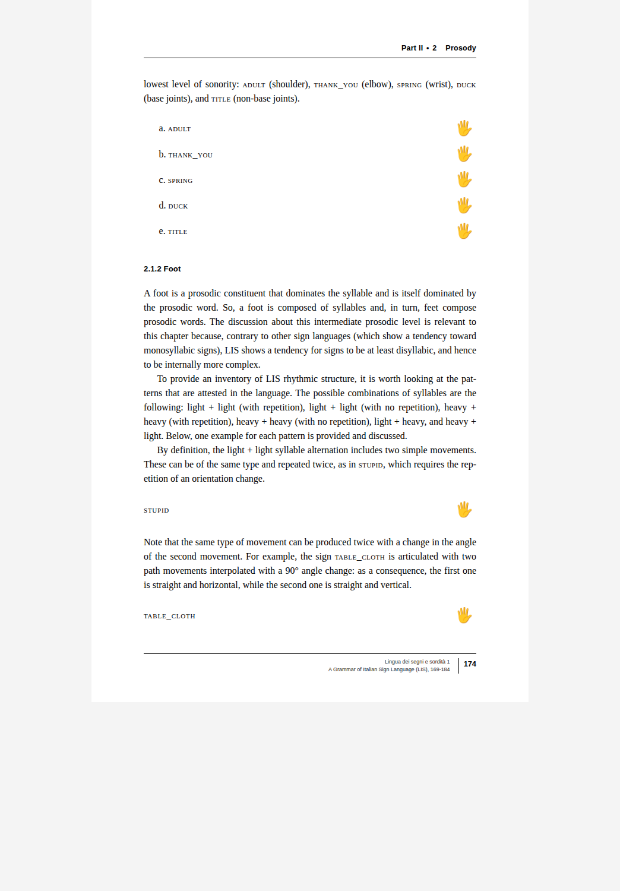Part II•2 Prosody
lowest level of sonority: adult (shoulder), thank_you (elbow), spring (wrist), duck (base joints), and title (non-base joints).
a. adult 🖐
b. thank_you 🖐
c. spring 🖐
d. duck 🖐
e. title 🖐
2.1.2 Foot
A foot is a prosodic constituent that dominates the syllable and is itself dominated by the prosodic word. So, a foot is composed of syllables and, in turn, feet compose prosodic words. The discussion about this intermediate prosodic level is relevant to this chapter because, contrary to other sign languages (which show a tendency toward monosyllabic signs), LIS shows a tendency for signs to be at least disyllabic, and hence to be internally more complex.
To provide an inventory of LIS rhythmic structure, it is worth looking at the patterns that are attested in the language. The possible combinations of syllables are the following: light + light (with repetition), light + light (with no repetition), heavy + heavy (with repetition), heavy + heavy (with no repetition), light + heavy, and heavy + light. Below, one example for each pattern is provided and discussed.
By definition, the light + light syllable alternation includes two simple movements. These can be of the same type and repeated twice, as in stupid, which requires the repetition of an orientation change.
stupid 🖐
Note that the same type of movement can be produced twice with a change in the angle of the second movement. For example, the sign table_cloth is articulated with two path movements interpolated with a 90° angle change: as a consequence, the first one is straight and horizontal, while the second one is straight and vertical.
table_cloth 🖐
Lingua dei segni e sordità 1
A Grammar of Italian Sign Language (LIS), 169-184
174